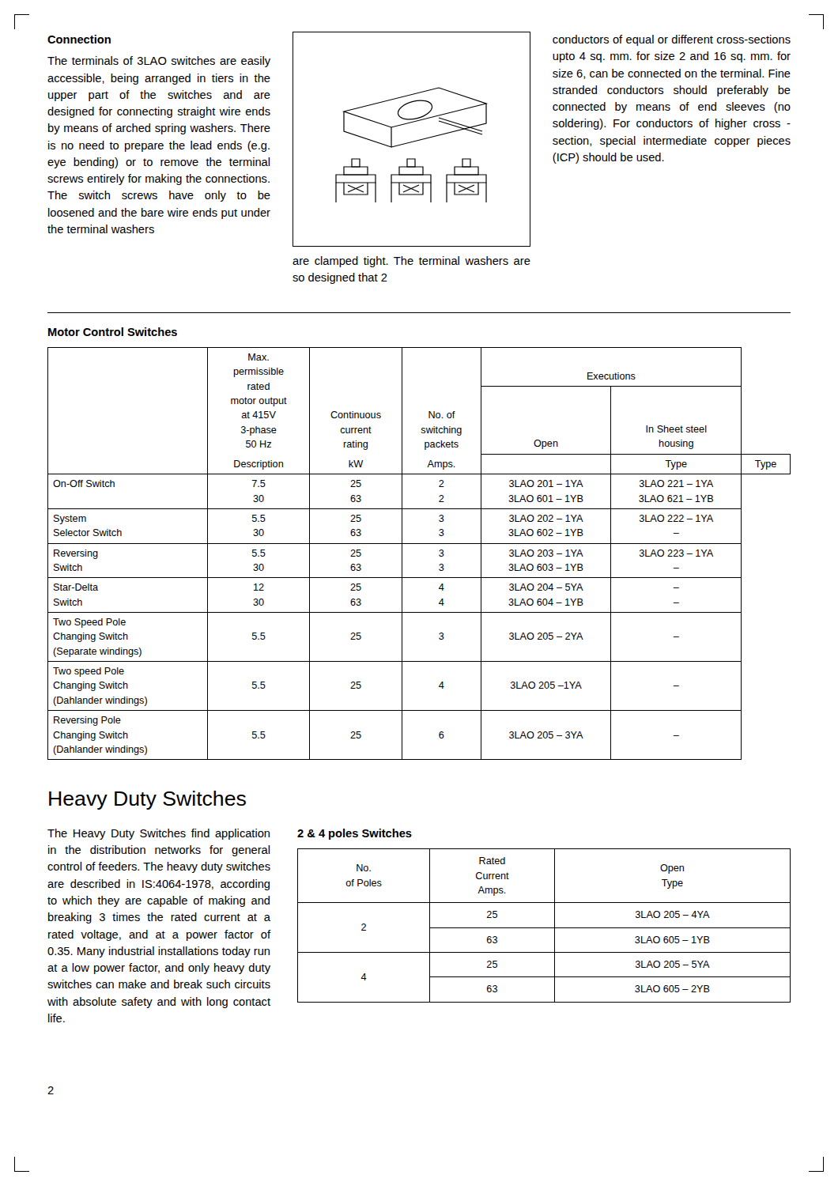Connection
The terminals of 3LAO switches are easily accessible, being arranged in tiers in the upper part of the switches and are designed for connecting straight wire ends by means of arched spring washers. There is no need to prepare the lead ends (e.g. eye bending) or to remove the terminal screws entirely for making the connections. The switch screws have only to be loosened and the bare wire ends put under the terminal washers
are clamped tight. The terminal washers are so designed that 2
conductors of equal or different cross-sections upto 4 sq. mm. for size 2 and 16 sq. mm. for size 6, can be connected on the terminal. Fine stranded conductors should preferably be connected by means of end sleeves (no soldering). For conductors of higher cross - section, special intermediate copper pieces (ICP) should be used.
Motor Control Switches
| | Max. permissible rated motor output at 415V 3-phase 50 Hz | Continuous current rating | No. of switching packets | Executions |
| --- | --- | --- | --- | --- |
| Open | In Sheet steel housing |
| Description | kW | Amps. | | Type | Type |
| On-Off Switch | 7.5 30 | 25 63 | 2 2 | 3LAO 201 – 1YA 3LAO 601 – 1YB | 3LAO 221 – 1YA 3LAO 621 – 1YB |
| System Selector Switch | 5.5 30 | 25 63 | 3 3 | 3LAO 202 – 1YA 3LAO 602 – 1YB | 3LAO 222 – 1YA – |
| Reversing Switch | 5.5 30 | 25 63 | 3 3 | 3LAO 203 – 1YA 3LAO 603 – 1YB | 3LAO 223 – 1YA – |
| Star-Delta Switch | 12 30 | 25 63 | 4 4 | 3LAO 204 – 5YA 3LAO 604 – 1YB | – – |
| Two Speed Pole Changing Switch (Separate windings) | 5.5 | 25 | 3 | 3LAO 205 – 2YA | – |
| Two speed Pole Changing Switch (Dahlander windings) | 5.5 | 25 | 4 | 3LAO 205 –1YA | – |
| Reversing Pole Changing Switch (Dahlander windings) | 5.5 | 25 | 6 | 3LAO 205 – 3YA | – |
Heavy Duty Switches
The Heavy Duty Switches find application in the distribution networks for general control of feeders. The heavy duty switches are described in IS:4064-1978, according to which they are capable of making and breaking 3 times the rated current at a rated voltage, and at a power factor of 0.35. Many industrial installations today run at a low power factor, and only heavy duty switches can make and break such circuits with absolute safety and with long contact life.
2 & 4 poles Switches
| No. of Poles | Rated Current Amps. | Open Type |
| --- | --- | --- |
| 2 | 25 | 3LAO 205 – 4YA |
| 63 | 3LAO 605 – 1YB |
| 4 | 25 | 3LAO 205 – 5YA |
| 63 | 3LAO 605 – 2YB |
2